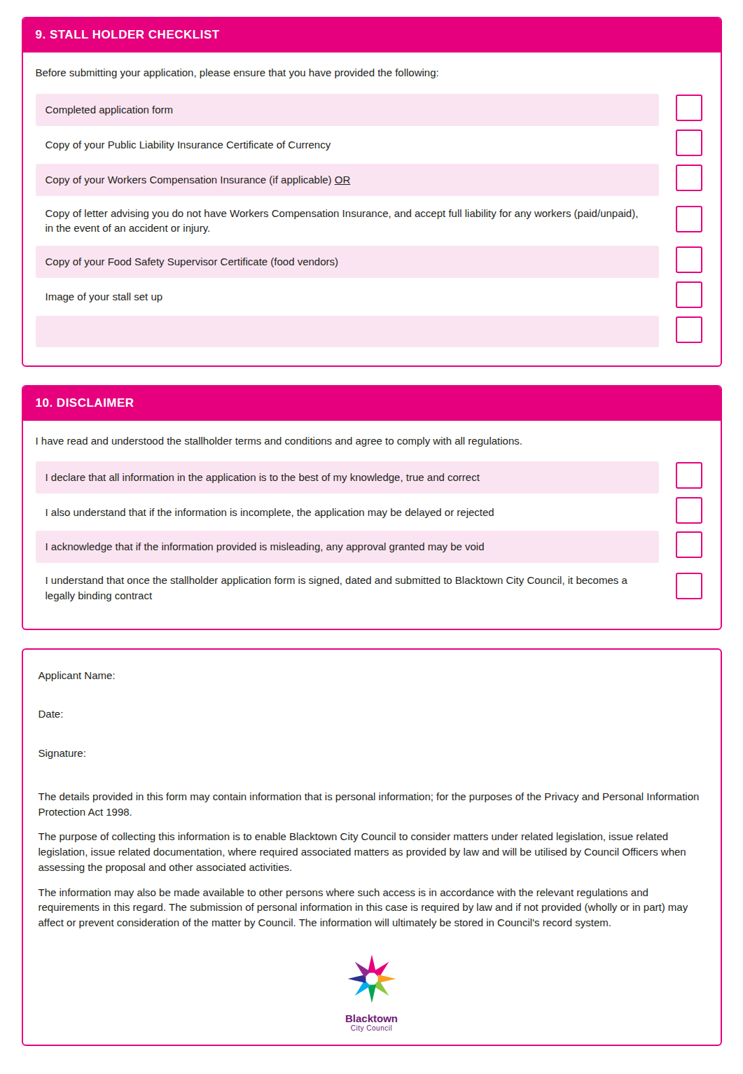9. Stall holder checklist
Before submitting your application, please ensure that you have provided the following:
| Completed application form | |
| Copy of your Public Liability Insurance Certificate of Currency | |
| Copy of your Workers Compensation Insurance (if applicable) OR | |
| Copy of letter advising you do not have Workers Compensation Insurance, and accept full liability for any workers (paid/unpaid), in the event of an accident or injury. | |
| Copy of your Food Safety Supervisor Certificate (food vendors) | |
| Image of your stall set up | |
10. Disclaimer
I have read and understood the stallholder terms and conditions and agree to comply with all regulations.
| I declare that all information in the application is to the best of my knowledge, true and correct | |
| I also understand that if the information is incomplete, the application may be delayed or rejected | |
| I acknowledge that if the information provided is misleading, any approval granted may be void | |
| I understand that once the stallholder application form is signed, dated and submitted to Blacktown City Council, it becomes a legally binding contract | |
Applicant Name:
Date:
Signature:
The details provided in this form may contain information that is personal information; for the purposes of the Privacy and Personal Information Protection Act 1998.
The purpose of collecting this information is to enable Blacktown City Council to consider matters under related legislation, issue related legislation, issue related documentation, where required associated matters as provided by law and will be utilised by Council Officers when assessing the proposal and other associated activities.
The information may also be made available to other persons where such access is in accordance with the relevant regulations and requirements in this regard. The submission of personal information in this case is required by law and if not provided (wholly or in part) may affect or prevent consideration of the matter by Council. The information will ultimately be stored in Council's record system.
BlacktownCity Council